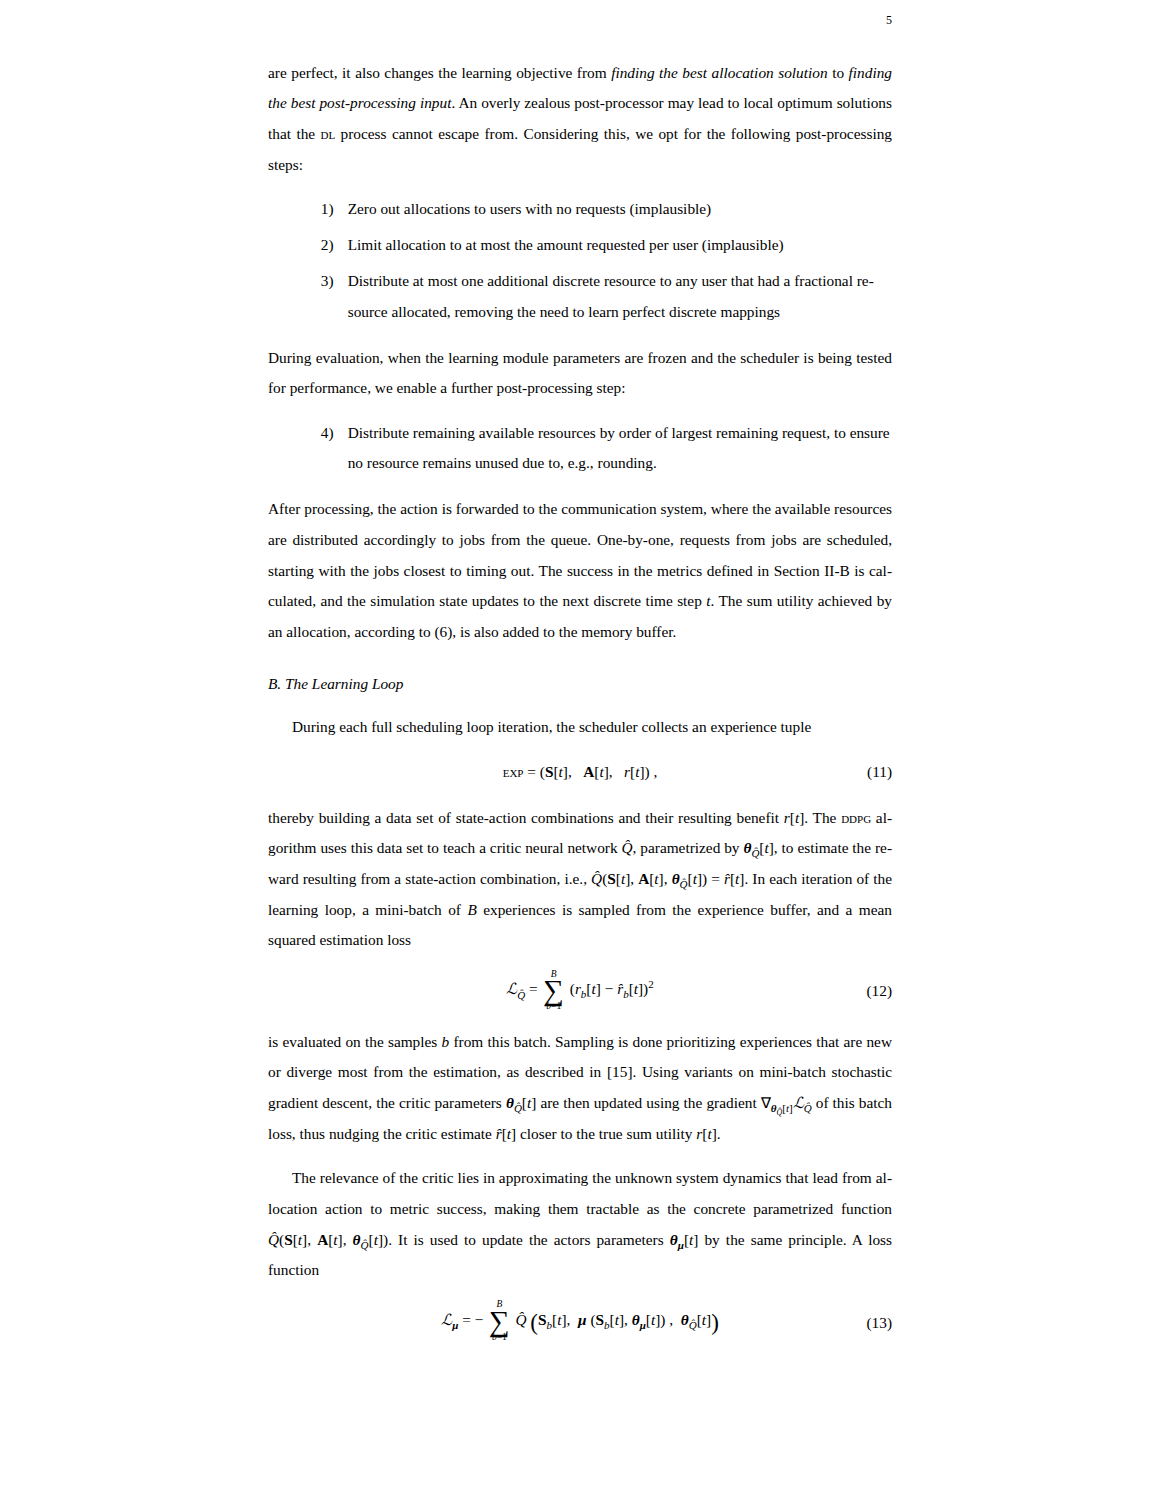5
are perfect, it also changes the learning objective from finding the best allocation solution to finding the best post-processing input. An overly zealous post-processor may lead to local optimum solutions that the dl process cannot escape from. Considering this, we opt for the following post-processing steps:
1) Zero out allocations to users with no requests (implausible)
2) Limit allocation to at most the amount requested per user (implausible)
3) Distribute at most one additional discrete resource to any user that had a fractional resource allocated, removing the need to learn perfect discrete mappings
During evaluation, when the learning module parameters are frozen and the scheduler is being tested for performance, we enable a further post-processing step:
4) Distribute remaining available resources by order of largest remaining request, to ensure no resource remains unused due to, e.g., rounding.
After processing, the action is forwarded to the communication system, where the available resources are distributed accordingly to jobs from the queue. One-by-one, requests from jobs are scheduled, starting with the jobs closest to timing out. The success in the metrics defined in Section II-B is calculated, and the simulation state updates to the next discrete time step t. The sum utility achieved by an allocation, according to (6), is also added to the memory buffer.
B. The Learning Loop
During each full scheduling loop iteration, the scheduler collects an experience tuple
exp = (S[t], A[t], r[t]) , (11)
thereby building a data set of state-action combinations and their resulting benefit r[t]. The ddpg algorithm uses this data set to teach a critic neural network Q̂, parametrized by θQ̂[t], to estimate the reward resulting from a state-action combination, i.e., Q̂(S[t], A[t], θQ̂[t]) = r̂[t]. In each iteration of the learning loop, a mini-batch of B experiences is sampled from the experience buffer, and a mean squared estimation loss
ℒQ̂ = B∑b=1 (rb[t] − r̂b[t])2 (12)
is evaluated on the samples b from this batch. Sampling is done prioritizing experiences that are new or diverge most from the estimation, as described in [15]. Using variants on mini-batch stochastic gradient descent, the critic parameters θQ̂[t] are then updated using the gradient ∇θQ̂[t]ℒQ̂ of this batch loss, thus nudging the critic estimate r̂[t] closer to the true sum utility r[t].
The relevance of the critic lies in approximating the unknown system dynamics that lead from allocation action to metric success, making them tractable as the concrete parametrized function Q̂(S[t], A[t], θQ̂[t]). It is used to update the actors parameters θμ[t] by the same principle. A loss function
ℒμ = − B∑b=1 Q̂ (Sb[t], μ (Sb[t], θμ[t]) , θQ̂[t]) (13)